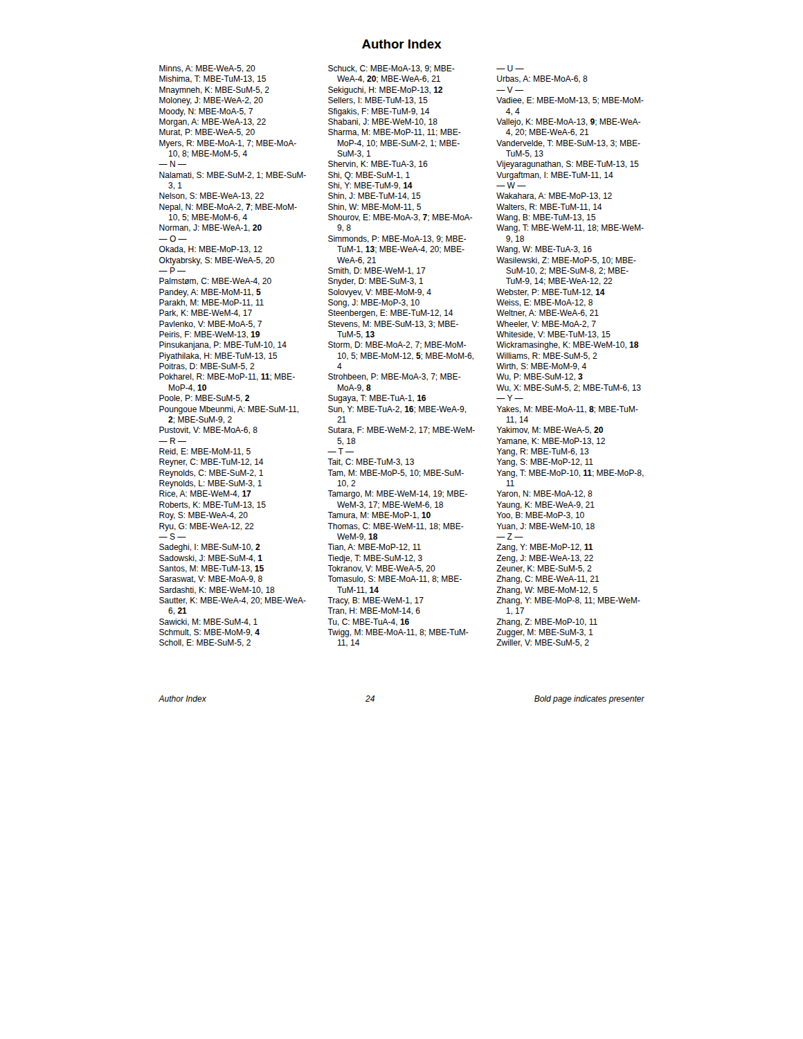Author Index
Minns, A: MBE-WeA-5, 20
Mishima, T: MBE-TuM-13, 15
Mnaymneh, K: MBE-SuM-5, 2
Moloney, J: MBE-WeA-2, 20
Moody, N: MBE-MoA-5, 7
Morgan, A: MBE-WeA-13, 22
Murat, P: MBE-WeA-5, 20
Myers, R: MBE-MoA-1, 7; MBE-MoA-10, 8; MBE-MoM-5, 4
— N —
Nalamati, S: MBE-SuM-2, 1; MBE-SuM-3, 1
Nelson, S: MBE-WeA-13, 22
Nepal, N: MBE-MoA-2, 7; MBE-MoM-10, 5; MBE-MoM-6, 4
Norman, J: MBE-WeA-1, 20
— O —
Okada, H: MBE-MoP-13, 12
Oktyabrsky, S: MBE-WeA-5, 20
— P —
Palmstøm, C: MBE-WeA-4, 20
Pandey, A: MBE-MoM-11, 5
Parakh, M: MBE-MoP-11, 11
Park, K: MBE-WeM-4, 17
Pavlenko, V: MBE-MoA-5, 7
Peiris, F: MBE-WeM-13, 19
Pinsukanjana, P: MBE-TuM-10, 14
Piyathilaka, H: MBE-TuM-13, 15
Poitras, D: MBE-SuM-5, 2
Pokharel, R: MBE-MoP-11, 11; MBE-MoP-4, 10
Poole, P: MBE-SuM-5, 2
Poungoue Mbeunmi, A: MBE-SuM-11, 2; MBE-SuM-9, 2
Pustovit, V: MBE-MoA-6, 8
— R —
Reid, E: MBE-MoM-11, 5
Reyner, C: MBE-TuM-12, 14
Reynolds, C: MBE-SuM-2, 1
Reynolds, L: MBE-SuM-3, 1
Rice, A: MBE-WeM-4, 17
Roberts, K: MBE-TuM-13, 15
Roy, S: MBE-WeA-4, 20
Ryu, G: MBE-WeA-12, 22
— S —
Sadeghi, I: MBE-SuM-10, 2
Sadowski, J: MBE-SuM-4, 1
Santos, M: MBE-TuM-13, 15
Saraswat, V: MBE-MoA-9, 8
Sardashti, K: MBE-WeM-10, 18
Sautter, K: MBE-WeA-4, 20; MBE-WeA-6, 21
Sawicki, M: MBE-SuM-4, 1
Schmult, S: MBE-MoM-9, 4
Scholl, E: MBE-SuM-5, 2
Schuck, C: MBE-MoA-13, 9; MBE-WeA-4, 20; MBE-WeA-6, 21
Sekiguchi, H: MBE-MoP-13, 12
Sellers, I: MBE-TuM-13, 15
Sfigakis, F: MBE-TuM-9, 14
Shabani, J: MBE-WeM-10, 18
Sharma, M: MBE-MoP-11, 11; MBE-MoP-4, 10; MBE-SuM-2, 1; MBE-SuM-3, 1
Shervin, K: MBE-TuA-3, 16
Shi, Q: MBE-SuM-1, 1
Shi, Y: MBE-TuM-9, 14
Shin, J: MBE-TuM-14, 15
Shin, W: MBE-MoM-11, 5
Shourov, E: MBE-MoA-3, 7; MBE-MoA-9, 8
Simmonds, P: MBE-MoA-13, 9; MBE-TuM-1, 13; MBE-WeA-4, 20; MBE-WeA-6, 21
Smith, D: MBE-WeM-1, 17
Snyder, D: MBE-SuM-3, 1
Solovyev, V: MBE-MoM-9, 4
Song, J: MBE-MoP-3, 10
Steenbergen, E: MBE-TuM-12, 14
Stevens, M: MBE-SuM-13, 3; MBE-TuM-5, 13
Storm, D: MBE-MoA-2, 7; MBE-MoM-10, 5; MBE-MoM-12, 5; MBE-MoM-6, 4
Strohbeen, P: MBE-MoA-3, 7; MBE-MoA-9, 8
Sugaya, T: MBE-TuA-1, 16
Sun, Y: MBE-TuA-2, 16; MBE-WeA-9, 21
Sutara, F: MBE-WeM-2, 17; MBE-WeM-5, 18
— T —
Tait, C: MBE-TuM-3, 13
Tam, M: MBE-MoP-5, 10; MBE-SuM-10, 2
Tamargo, M: MBE-WeM-14, 19; MBE-WeM-3, 17; MBE-WeM-6, 18
Tamura, M: MBE-MoP-1, 10
Thomas, C: MBE-WeM-11, 18; MBE-WeM-9, 18
Tian, A: MBE-MoP-12, 11
Tiedje, T: MBE-SuM-12, 3
Tokranov, V: MBE-WeA-5, 20
Tomasulo, S: MBE-MoA-11, 8; MBE-TuM-11, 14
Tracy, B: MBE-WeM-1, 17
Tran, H: MBE-MoM-14, 6
Tu, C: MBE-TuA-4, 16
Twigg, M: MBE-MoA-11, 8; MBE-TuM-11, 14
— U —
Urbas, A: MBE-MoA-6, 8
— V —
Vadiee, E: MBE-MoM-13, 5; MBE-MoM-4, 4
Vallejo, K: MBE-MoA-13, 9; MBE-WeA-4, 20; MBE-WeA-6, 21
Vandervelde, T: MBE-SuM-13, 3; MBE-TuM-5, 13
Vijeyaragunathan, S: MBE-TuM-13, 15
Vurgaftman, I: MBE-TuM-11, 14
— W —
Wakahara, A: MBE-MoP-13, 12
Walters, R: MBE-TuM-11, 14
Wang, B: MBE-TuM-13, 15
Wang, T: MBE-WeM-11, 18; MBE-WeM-9, 18
Wang, W: MBE-TuA-3, 16
Wasilewski, Z: MBE-MoP-5, 10; MBE-SuM-10, 2; MBE-SuM-8, 2; MBE-TuM-9, 14; MBE-WeA-12, 22
Webster, P: MBE-TuM-12, 14
Weiss, E: MBE-MoA-12, 8
Weltner, A: MBE-WeA-6, 21
Wheeler, V: MBE-MoA-2, 7
Whiteside, V: MBE-TuM-13, 15
Wickramasinghe, K: MBE-WeM-10, 18
Williams, R: MBE-SuM-5, 2
Wirth, S: MBE-MoM-9, 4
Wu, P: MBE-SuM-12, 3
Wu, X: MBE-SuM-5, 2; MBE-TuM-6, 13
— Y —
Yakes, M: MBE-MoA-11, 8; MBE-TuM-11, 14
Yakimov, M: MBE-WeA-5, 20
Yamane, K: MBE-MoP-13, 12
Yang, R: MBE-TuM-6, 13
Yang, S: MBE-MoP-12, 11
Yang, T: MBE-MoP-10, 11; MBE-MoP-8, 11
Yaron, N: MBE-MoA-12, 8
Yaung, K: MBE-WeA-9, 21
Yoo, B: MBE-MoP-3, 10
Yuan, J: MBE-WeM-10, 18
— Z —
Zang, Y: MBE-MoP-12, 11
Zeng, J: MBE-WeA-13, 22
Zeuner, K: MBE-SuM-5, 2
Zhang, C: MBE-WeA-11, 21
Zhang, W: MBE-MoM-12, 5
Zhang, Y: MBE-MoP-8, 11; MBE-WeM-1, 17
Zhang, Z: MBE-MoP-10, 11
Zugger, M: MBE-SuM-3, 1
Zwiller, V: MBE-SuM-5, 2
Author Index 24 Bold page indicates presenter